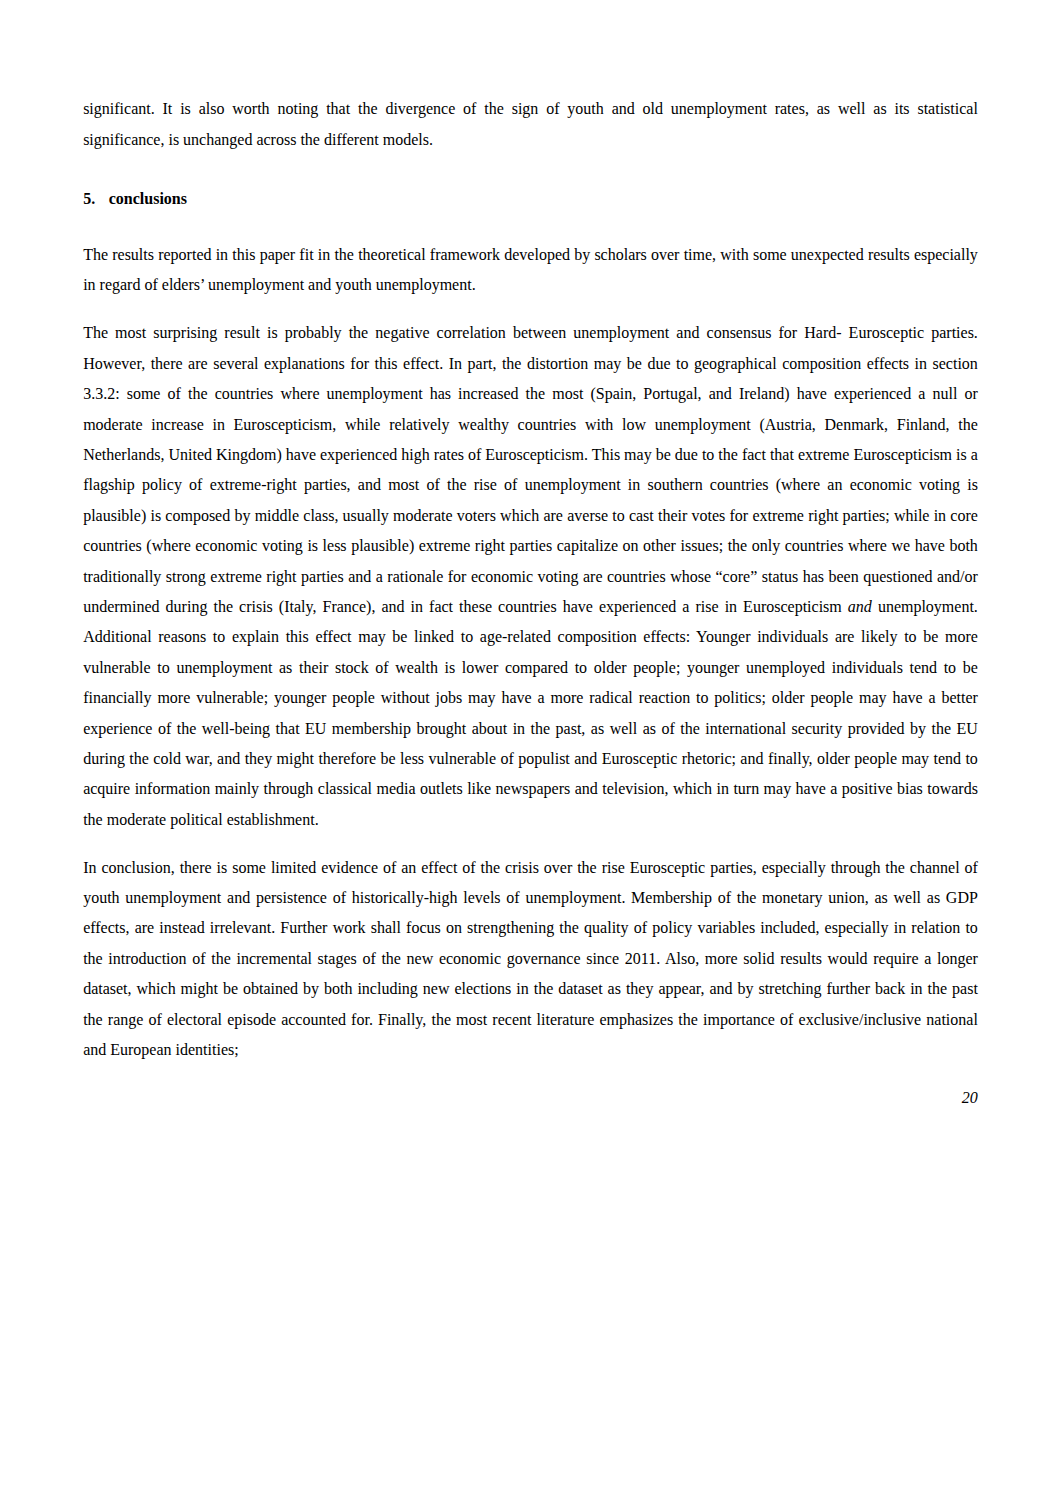significant. It is also worth noting that the divergence of the sign of youth and old unemployment rates, as well as its statistical significance, is unchanged across the different models.
5. conclusions
The results reported in this paper fit in the theoretical framework developed by scholars over time, with some unexpected results especially in regard of elders’ unemployment and youth unemployment.
The most surprising result is probably the negative correlation between unemployment and consensus for Hard- Eurosceptic parties. However, there are several explanations for this effect. In part, the distortion may be due to geographical composition effects in section 3.3.2: some of the countries where unemployment has increased the most (Spain, Portugal, and Ireland) have experienced a null or moderate increase in Euroscepticism, while relatively wealthy countries with low unemployment (Austria, Denmark, Finland, the Netherlands, United Kingdom) have experienced high rates of Euroscepticism. This may be due to the fact that extreme Euroscepticism is a flagship policy of extreme-right parties, and most of the rise of unemployment in southern countries (where an economic voting is plausible) is composed by middle class, usually moderate voters which are averse to cast their votes for extreme right parties; while in core countries (where economic voting is less plausible) extreme right parties capitalize on other issues; the only countries where we have both traditionally strong extreme right parties and a rationale for economic voting are countries whose “core” status has been questioned and/or undermined during the crisis (Italy, France), and in fact these countries have experienced a rise in Euroscepticism and unemployment. Additional reasons to explain this effect may be linked to age-related composition effects: Younger individuals are likely to be more vulnerable to unemployment as their stock of wealth is lower compared to older people; younger unemployed individuals tend to be financially more vulnerable; younger people without jobs may have a more radical reaction to politics; older people may have a better experience of the well-being that EU membership brought about in the past, as well as of the international security provided by the EU during the cold war, and they might therefore be less vulnerable of populist and Eurosceptic rhetoric; and finally, older people may tend to acquire information mainly through classical media outlets like newspapers and television, which in turn may have a positive bias towards the moderate political establishment.
In conclusion, there is some limited evidence of an effect of the crisis over the rise Eurosceptic parties, especially through the channel of youth unemployment and persistence of historically-high levels of unemployment. Membership of the monetary union, as well as GDP effects, are instead irrelevant. Further work shall focus on strengthening the quality of policy variables included, especially in relation to the introduction of the incremental stages of the new economic governance since 2011. Also, more solid results would require a longer dataset, which might be obtained by both including new elections in the dataset as they appear, and by stretching further back in the past the range of electoral episode accounted for. Finally, the most recent literature emphasizes the importance of exclusive/inclusive national and European identities;
20